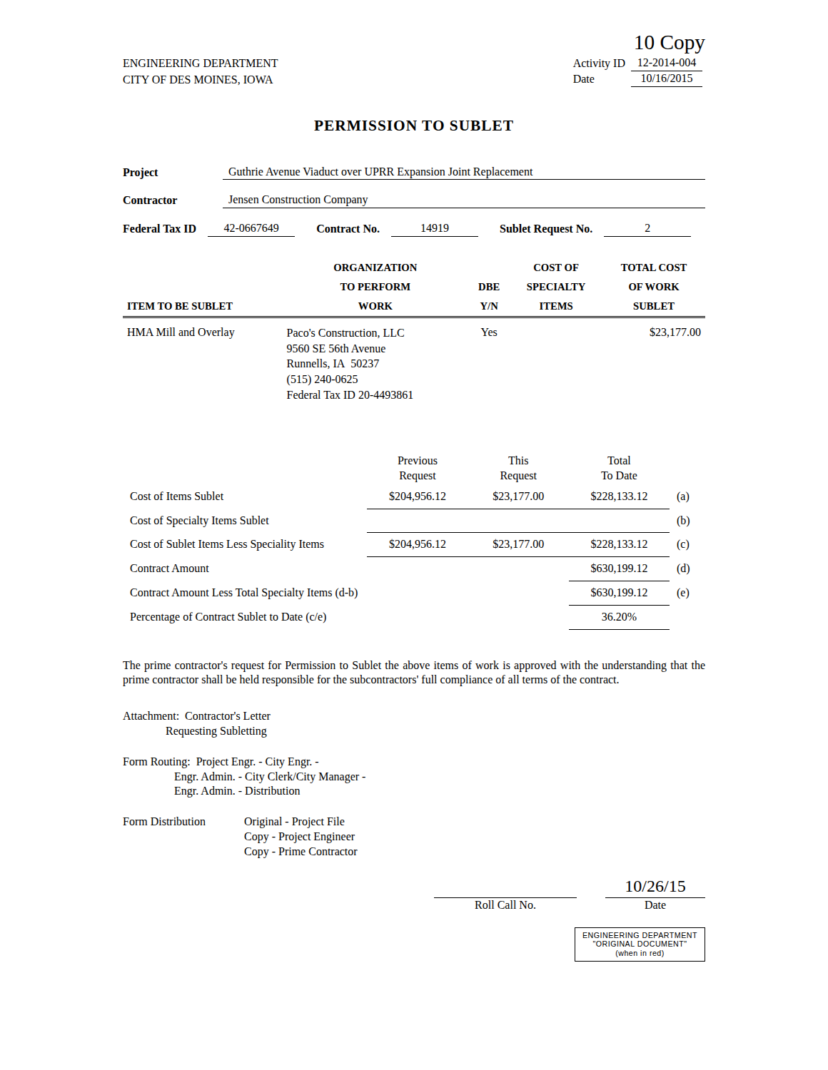10 Copy
ENGINEERING DEPARTMENT
CITY OF DES MOINES, IOWA
| Activity ID | 12-2014-004 |
| Date | 10/16/2015 |
PERMISSION TO SUBLET
Project
Guthrie Avenue Viaduct over UPRR Expansion Joint Replacement
Contractor
Jensen Construction Company
Federal Tax ID 42-0667649 Contract No. 14919 Sublet Request No. 2
| | ORGANIZATION | | COST OF | TOTAL COST |
| --- | --- | --- | --- | --- |
| | TO PERFORM | DBE | SPECIALTY | OF WORK |
| ITEM TO BE SUBLET | WORK | Y/N | ITEMS | SUBLET |
| HMA Mill and Overlay | Paco's Construction, LLC 9560 SE 56th Avenue Runnells, IA 50237 (515) 240-0625 Federal Tax ID 20-4493861 | Yes | | $23,177.00 |
| | Previous Request | This Request | Total To Date | |
| --- | --- | --- | --- | --- |
| Cost of Items Sublet | $204,956.12 | $23,177.00 | $228,133.12 | (a) |
| Cost of Specialty Items Sublet | | | | (b) |
| Cost of Sublet Items Less Speciality Items | $204,956.12 | $23,177.00 | $228,133.12 | (c) |
| Contract Amount | | | $630,199.12 | (d) |
| Contract Amount Less Total Specialty Items (d-b) | | | $630,199.12 | (e) |
| Percentage of Contract Sublet to Date (c/e) | | | 36.20% | |
The prime contractor's request for Permission to Sublet the above items of work is approved with the understanding that the prime contractor shall be held responsible for the subcontractors' full compliance of all terms of the contract.
Attachment: Contractor's Letter
Requesting Subletting
Form Routing: Project Engr. - City Engr. -
Engr. Admin. - City Clerk/City Manager -
Engr. Admin. - Distribution
Form Distribution
Original - Project File
Copy - Project Engineer
Copy - Prime Contractor
Roll Call No.
10/26/15
Date
ENGINEERING DEPARTMENT
"ORIGINAL DOCUMENT"
(when in red)